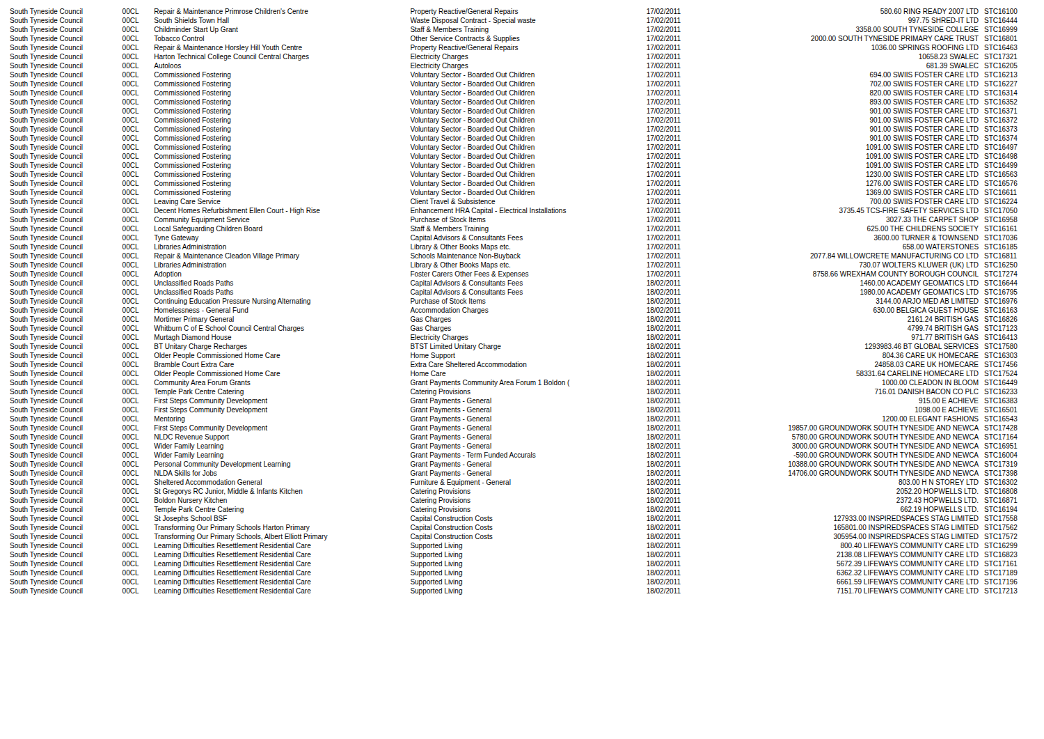| South Tyneside Council | 00CL | Repair & Maintenance Primrose Children's Centre | Property Reactive/General Repairs | 17/02/2011 | 580.60 RING READY 2007 LTD | STC16100 |
| South Tyneside Council | 00CL | South Shields Town Hall | Waste Disposal Contract - Special waste | 17/02/2011 | 997.75 SHRED-IT LTD | STC16444 |
| South Tyneside Council | 00CL | Childminder Start Up Grant | Staff & Members Training | 17/02/2011 | 3358.00 SOUTH TYNESIDE COLLEGE | STC16999 |
| South Tyneside Council | 00CL | Tobacco Control | Other Service Contracts & Supplies | 17/02/2011 | 2000.00 SOUTH TYNESIDE PRIMARY CARE TRUST | STC16801 |
| South Tyneside Council | 00CL | Repair & Maintenance Horsley Hill Youth Centre | Property Reactive/General Repairs | 17/02/2011 | 1036.00 SPRINGS ROOFING LTD | STC16463 |
| South Tyneside Council | 00CL | Harton Technical College Council Central Charges | Electricity Charges | 17/02/2011 | 10658.23 SWALEC | STC17321 |
| South Tyneside Council | 00CL | Autoloos | Electricity Charges | 17/02/2011 | 681.39 SWALEC | STC16205 |
| South Tyneside Council | 00CL | Commissioned Fostering | Voluntary Sector - Boarded Out Children | 17/02/2011 | 694.00 SWIIS FOSTER CARE LTD | STC16213 |
| South Tyneside Council | 00CL | Commissioned Fostering | Voluntary Sector - Boarded Out Children | 17/02/2011 | 702.00 SWIIS FOSTER CARE LTD | STC16227 |
| South Tyneside Council | 00CL | Commissioned Fostering | Voluntary Sector - Boarded Out Children | 17/02/2011 | 820.00 SWIIS FOSTER CARE LTD | STC16314 |
| South Tyneside Council | 00CL | Commissioned Fostering | Voluntary Sector - Boarded Out Children | 17/02/2011 | 893.00 SWIIS FOSTER CARE LTD | STC16352 |
| South Tyneside Council | 00CL | Commissioned Fostering | Voluntary Sector - Boarded Out Children | 17/02/2011 | 901.00 SWIIS FOSTER CARE LTD | STC16371 |
| South Tyneside Council | 00CL | Commissioned Fostering | Voluntary Sector - Boarded Out Children | 17/02/2011 | 901.00 SWIIS FOSTER CARE LTD | STC16372 |
| South Tyneside Council | 00CL | Commissioned Fostering | Voluntary Sector - Boarded Out Children | 17/02/2011 | 901.00 SWIIS FOSTER CARE LTD | STC16373 |
| South Tyneside Council | 00CL | Commissioned Fostering | Voluntary Sector - Boarded Out Children | 17/02/2011 | 901.00 SWIIS FOSTER CARE LTD | STC16374 |
| South Tyneside Council | 00CL | Commissioned Fostering | Voluntary Sector - Boarded Out Children | 17/02/2011 | 1091.00 SWIIS FOSTER CARE LTD | STC16497 |
| South Tyneside Council | 00CL | Commissioned Fostering | Voluntary Sector - Boarded Out Children | 17/02/2011 | 1091.00 SWIIS FOSTER CARE LTD | STC16498 |
| South Tyneside Council | 00CL | Commissioned Fostering | Voluntary Sector - Boarded Out Children | 17/02/2011 | 1091.00 SWIIS FOSTER CARE LTD | STC16499 |
| South Tyneside Council | 00CL | Commissioned Fostering | Voluntary Sector - Boarded Out Children | 17/02/2011 | 1230.00 SWIIS FOSTER CARE LTD | STC16563 |
| South Tyneside Council | 00CL | Commissioned Fostering | Voluntary Sector - Boarded Out Children | 17/02/2011 | 1276.00 SWIIS FOSTER CARE LTD | STC16576 |
| South Tyneside Council | 00CL | Commissioned Fostering | Voluntary Sector - Boarded Out Children | 17/02/2011 | 1369.00 SWIIS FOSTER CARE LTD | STC16611 |
| South Tyneside Council | 00CL | Leaving Care Service | Client Travel & Subsistence | 17/02/2011 | 700.00 SWIIS FOSTER CARE LTD | STC16224 |
| South Tyneside Council | 00CL | Decent Homes Refurbishment Ellen Court - High Rise | Enhancement HRA Capital - Electrical Installations | 17/02/2011 | 3735.45 TCS-FIRE SAFETY SERVICES LTD | STC17050 |
| South Tyneside Council | 00CL | Community Equipment Service | Purchase of Stock Items | 17/02/2011 | 3027.33 THE CARPET SHOP | STC16958 |
| South Tyneside Council | 00CL | Local Safeguarding Children Board | Staff & Members Training | 17/02/2011 | 625.00 THE CHILDRENS SOCIETY | STC16161 |
| South Tyneside Council | 00CL | Tyne Gateway | Capital Advisors & Consultants Fees | 17/02/2011 | 3600.00 TURNER & TOWNSEND | STC17036 |
| South Tyneside Council | 00CL | Libraries Administration | Library & Other Books Maps etc. | 17/02/2011 | 658.00 WATERSTONES | STC16185 |
| South Tyneside Council | 00CL | Repair & Maintenance Cleadon Village Primary | Schools Maintenance Non-Buyback | 17/02/2011 | 2077.84 WILLOWCRETE MANUFACTURING CO LTD | STC16811 |
| South Tyneside Council | 00CL | Libraries Administration | Library & Other Books Maps etc. | 17/02/2011 | 730.07 WOLTERS KLUWER (UK) LTD | STC16250 |
| South Tyneside Council | 00CL | Adoption | Foster Carers Other Fees & Expenses | 17/02/2011 | 8758.66 WREXHAM COUNTY BOROUGH COUNCIL | STC17274 |
| South Tyneside Council | 00CL | Unclassified Roads Paths | Capital Advisors & Consultants Fees | 18/02/2011 | 1460.00 ACADEMY GEOMATICS LTD | STC16644 |
| South Tyneside Council | 00CL | Unclassified Roads Paths | Capital Advisors & Consultants Fees | 18/02/2011 | 1980.00 ACADEMY GEOMATICS LTD | STC16795 |
| South Tyneside Council | 00CL | Continuing Education Pressure Nursing Alternating | Purchase of Stock Items | 18/02/2011 | 3144.00 ARJO MED AB LIMITED | STC16976 |
| South Tyneside Council | 00CL | Homelessness - General Fund | Accommodation Charges | 18/02/2011 | 630.00 BELGICA GUEST HOUSE | STC16163 |
| South Tyneside Council | 00CL | Mortimer Primary General | Gas Charges | 18/02/2011 | 2161.24 BRITISH GAS | STC16826 |
| South Tyneside Council | 00CL | Whitburn C of E School Council Central Charges | Gas Charges | 18/02/2011 | 4799.74 BRITISH GAS | STC17123 |
| South Tyneside Council | 00CL | Murtagh Diamond House | Electricity Charges | 18/02/2011 | 971.77 BRITISH GAS | STC16413 |
| South Tyneside Council | 00CL | BT Unitary Charge Recharges | BTST Limited Unitary Charge | 18/02/2011 | 1293983.46 BT GLOBAL SERVICES | STC17580 |
| South Tyneside Council | 00CL | Older People Commissioned Home Care | Home Support | 18/02/2011 | 804.36 CARE UK HOMECARE | STC16303 |
| South Tyneside Council | 00CL | Bramble Court Extra Care | Extra Care Sheltered Accommodation | 18/02/2011 | 24858.03 CARE UK HOMECARE | STC17456 |
| South Tyneside Council | 00CL | Older People Commissioned Home Care | Home Care | 18/02/2011 | 58331.64 CARELINE HOMECARE LTD | STC17524 |
| South Tyneside Council | 00CL | Community Area Forum Grants | Grant Payments Community Area Forum 1 Boldon ( | 18/02/2011 | 1000.00 CLEADON IN BLOOM | STC16449 |
| South Tyneside Council | 00CL | Temple Park Centre Catering | Catering Provisions | 18/02/2011 | 716.01 DANISH BACON CO PLC | STC16233 |
| South Tyneside Council | 00CL | First Steps Community Development | Grant Payments - General | 18/02/2011 | 915.00 E ACHIEVE | STC16383 |
| South Tyneside Council | 00CL | First Steps Community Development | Grant Payments - General | 18/02/2011 | 1098.00 E ACHIEVE | STC16501 |
| South Tyneside Council | 00CL | Mentoring | Grant Payments - General | 18/02/2011 | 1200.00 ELEGANT FASHIONS | STC16543 |
| South Tyneside Council | 00CL | First Steps Community Development | Grant Payments - General | 18/02/2011 | 19857.00 GROUNDWORK SOUTH TYNESIDE AND NEWCA | STC17428 |
| South Tyneside Council | 00CL | NLDC Revenue Support | Grant Payments - General | 18/02/2011 | 5780.00 GROUNDWORK SOUTH TYNESIDE AND NEWCA | STC17164 |
| South Tyneside Council | 00CL | Wider Family Learning | Grant Payments - General | 18/02/2011 | 3000.00 GROUNDWORK SOUTH TYNESIDE AND NEWCA | STC16951 |
| South Tyneside Council | 00CL | Wider Family Learning | Grant Payments - Term Funded Accurals | 18/02/2011 | -590.00 GROUNDWORK SOUTH TYNESIDE AND NEWCA | STC16004 |
| South Tyneside Council | 00CL | Personal Community Development Learning | Grant Payments - General | 18/02/2011 | 10388.00 GROUNDWORK SOUTH TYNESIDE AND NEWCA | STC17319 |
| South Tyneside Council | 00CL | NLDA Skills for Jobs | Grant Payments - General | 18/02/2011 | 14706.00 GROUNDWORK SOUTH TYNESIDE AND NEWCA | STC17398 |
| South Tyneside Council | 00CL | Sheltered Accommodation General | Furniture & Equipment - General | 18/02/2011 | 803.00 H N STOREY LTD | STC16302 |
| South Tyneside Council | 00CL | St Gregorys RC Junior, Middle & Infants Kitchen | Catering Provisions | 18/02/2011 | 2052.20 HOPWELLS LTD. | STC16808 |
| South Tyneside Council | 00CL | Boldon Nursery Kitchen | Catering Provisions | 18/02/2011 | 2372.43 HOPWELLS LTD. | STC16871 |
| South Tyneside Council | 00CL | Temple Park Centre Catering | Catering Provisions | 18/02/2011 | 662.19 HOPWELLS LTD. | STC16194 |
| South Tyneside Council | 00CL | St Josephs School BSF | Capital Construction Costs | 18/02/2011 | 127933.00 INSPIREDSPACES STAG LIMITED | STC17558 |
| South Tyneside Council | 00CL | Transforming Our Primary Schools Harton Primary | Capital Construction Costs | 18/02/2011 | 165801.00 INSPIREDSPACES STAG LIMITED | STC17562 |
| South Tyneside Council | 00CL | Transforming Our Primary Schools, Albert Elliott Primary | Capital Construction Costs | 18/02/2011 | 305954.00 INSPIREDSPACES STAG LIMITED | STC17572 |
| South Tyneside Council | 00CL | Learning Difficulties Resettlement Residential Care | Supported Living | 18/02/2011 | 800.40 LIFEWAYS COMMUNITY CARE LTD | STC16299 |
| South Tyneside Council | 00CL | Learning Difficulties Resettlement Residential Care | Supported Living | 18/02/2011 | 2138.08 LIFEWAYS COMMUNITY CARE LTD | STC16823 |
| South Tyneside Council | 00CL | Learning Difficulties Resettlement Residential Care | Supported Living | 18/02/2011 | 5672.39 LIFEWAYS COMMUNITY CARE LTD | STC17161 |
| South Tyneside Council | 00CL | Learning Difficulties Resettlement Residential Care | Supported Living | 18/02/2011 | 6362.32 LIFEWAYS COMMUNITY CARE LTD | STC17189 |
| South Tyneside Council | 00CL | Learning Difficulties Resettlement Residential Care | Supported Living | 18/02/2011 | 6661.59 LIFEWAYS COMMUNITY CARE LTD | STC17196 |
| South Tyneside Council | 00CL | Learning Difficulties Resettlement Residential Care | Supported Living | 18/02/2011 | 7151.70 LIFEWAYS COMMUNITY CARE LTD | STC17213 |